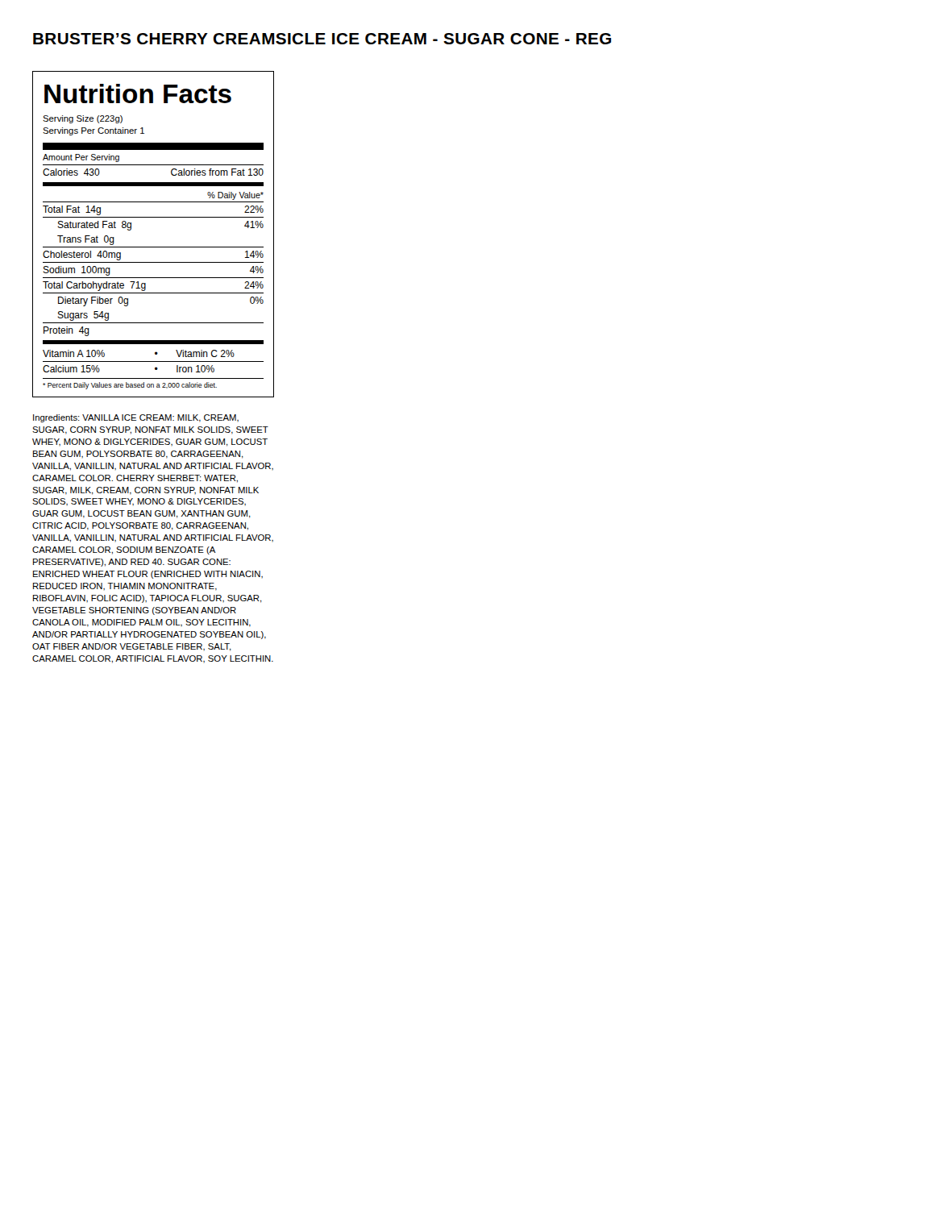BRUSTER’S CHERRY CREAMSICLE ICE CREAM - SUGAR CONE - REG
Nutrition Facts
Serving Size (223g)
Servings Per Container 1
Amount Per Serving
| Calories 430 | Calories from Fat 130 |
| % Daily Value* |
| Total Fat 14g | 22% |
| Saturated Fat 8g | 41% |
| Trans Fat 0g | |
| Cholesterol 40mg | 14% |
| Sodium 100mg | 4% |
| Total Carbohydrate 71g | 24% |
| Dietary Fiber 0g | 0% |
| Sugars 54g | |
| Protein 4g | |
| Vitamin A 10% | • | Vitamin C 2% |
| Calcium 15% | • | Iron 10% |
* Percent Daily Values are based on a 2,000 calorie diet.
Ingredients: VANILLA ICE CREAM: MILK, CREAM, SUGAR, CORN SYRUP, NONFAT MILK SOLIDS, SWEET WHEY, MONO & DIGLYCERIDES, GUAR GUM, LOCUST BEAN GUM, POLYSORBATE 80, CARRAGEENAN, VANILLA, VANILLIN, NATURAL AND ARTIFICIAL FLAVOR, CARAMEL COLOR. CHERRY SHERBET: WATER, SUGAR, MILK, CREAM, CORN SYRUP, NONFAT MILK SOLIDS, SWEET WHEY, MONO & DIGLYCERIDES, GUAR GUM, LOCUST BEAN GUM, XANTHAN GUM, CITRIC ACID, POLYSORBATE 80, CARRAGEENAN, VANILLA, VANILLIN, NATURAL AND ARTIFICIAL FLAVOR, CARAMEL COLOR, SODIUM BENZOATE (A PRESERVATIVE), AND RED 40. SUGAR CONE: ENRICHED WHEAT FLOUR (ENRICHED WITH NIACIN, REDUCED IRON, THIAMIN MONONITRATE, RIBOFLAVIN, FOLIC ACID), TAPIOCA FLOUR, SUGAR, VEGETABLE SHORTENING (SOYBEAN AND/OR CANOLA OIL, MODIFIED PALM OIL, SOY LECITHIN, AND/OR PARTIALLY HYDROGENATED SOYBEAN OIL), OAT FIBER AND/OR VEGETABLE FIBER, SALT, CARAMEL COLOR, ARTIFICIAL FLAVOR, SOY LECITHIN.